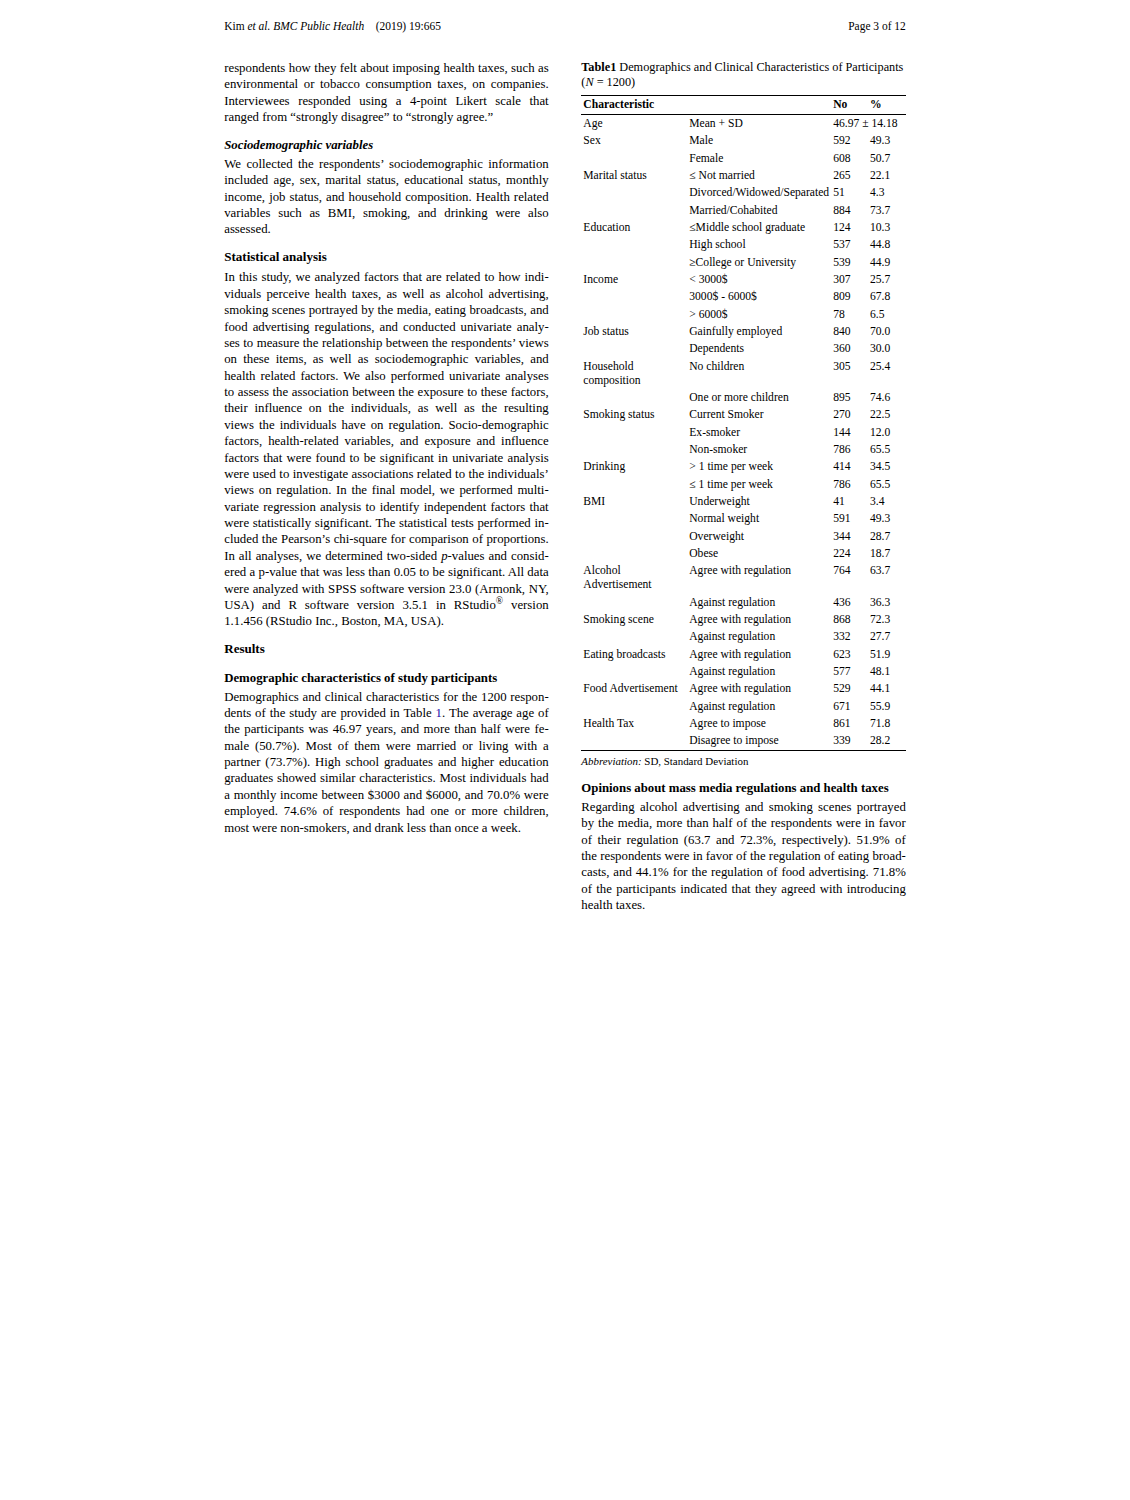Kim et al. BMC Public Health (2019) 19:665
Page 3 of 12
respondents how they felt about imposing health taxes, such as environmental or tobacco consumption taxes, on companies. Interviewees responded using a 4-point Likert scale that ranged from “strongly disagree” to “strongly agree.”
Sociodemographic variables
We collected the respondents’ sociodemographic information included age, sex, marital status, educational status, monthly income, job status, and household composition. Health related variables such as BMI, smoking, and drinking were also assessed.
Statistical analysis
In this study, we analyzed factors that are related to how individuals perceive health taxes, as well as alcohol advertising, smoking scenes portrayed by the media, eating broadcasts, and food advertising regulations, and conducted univariate analyses to measure the relationship between the respondents’ views on these items, as well as sociodemographic variables, and health related factors. We also performed univariate analyses to assess the association between the exposure to these factors, their influence on the individuals, as well as the resulting views the individuals have on regulation. Socio-demographic factors, health-related variables, and exposure and influence factors that were found to be significant in univariate analysis were used to investigate associations related to the individuals’ views on regulation. In the final model, we performed multivariate regression analysis to identify independent factors that were statistically significant. The statistical tests performed included the Pearson’s chi-square for comparison of proportions. In all analyses, we determined two-sided p-values and considered a p-value that was less than 0.05 to be significant. All data were analyzed with SPSS software version 23.0 (Armonk, NY, USA) and R software version 3.5.1 in RStudio® version 1.1.456 (RStudio Inc., Boston, MA, USA).
Results
Demographic characteristics of study participants
Demographics and clinical characteristics for the 1200 respondents of the study are provided in Table 1. The average age of the participants was 46.97 years, and more than half were female (50.7%). Most of them were married or living with a partner (73.7%). High school graduates and higher education graduates showed similar characteristics. Most individuals had a monthly income between $3000 and $6000, and 70.0% were employed. 74.6% of respondents had one or more children, most were non-smokers, and drank less than once a week.
Table1 Demographics and Clinical Characteristics of Participants (N = 1200)
| Characteristic | No | % |
| --- | --- | --- |
| Age | Mean + SD | 46.97 ± 14.18 |
| Sex | Male | 592 | 49.3 |
| | Female | 608 | 50.7 |
| Marital status | ≤ Not married | 265 | 22.1 |
| | Divorced/Widowed/Separated | 51 | 4.3 |
| | Married/Cohabited | 884 | 73.7 |
| Education | ≤Middle school graduate | 124 | 10.3 |
| | High school | 537 | 44.8 |
| | ≥College or University | 539 | 44.9 |
| Income | < 3000$ | 307 | 25.7 |
| | 3000$ - 6000$ | 809 | 67.8 |
| | > 6000$ | 78 | 6.5 |
| Job status | Gainfully employed | 840 | 70.0 |
| | Dependents | 360 | 30.0 |
| Household composition | No children | 305 | 25.4 |
| | One or more children | 895 | 74.6 |
| Smoking status | Current Smoker | 270 | 22.5 |
| | Ex-smoker | 144 | 12.0 |
| | Non-smoker | 786 | 65.5 |
| Drinking | > 1 time per week | 414 | 34.5 |
| | ≤ 1 time per week | 786 | 65.5 |
| BMI | Underweight | 41 | 3.4 |
| | Normal weight | 591 | 49.3 |
| | Overweight | 344 | 28.7 |
| | Obese | 224 | 18.7 |
| Alcohol Advertisement | Agree with regulation | 764 | 63.7 |
| | Against regulation | 436 | 36.3 |
| Smoking scene | Agree with regulation | 868 | 72.3 |
| | Against regulation | 332 | 27.7 |
| Eating broadcasts | Agree with regulation | 623 | 51.9 |
| | Against regulation | 577 | 48.1 |
| Food Advertisement | Agree with regulation | 529 | 44.1 |
| | Against regulation | 671 | 55.9 |
| Health Tax | Agree to impose | 861 | 71.8 |
| | Disagree to impose | 339 | 28.2 |
Abbreviation: SD, Standard Deviation
Opinions about mass media regulations and health taxes
Regarding alcohol advertising and smoking scenes portrayed by the media, more than half of the respondents were in favor of their regulation (63.7 and 72.3%, respectively). 51.9% of the respondents were in favor of the regulation of eating broadcasts, and 44.1% for the regulation of food advertising. 71.8% of the participants indicated that they agreed with introducing health taxes.